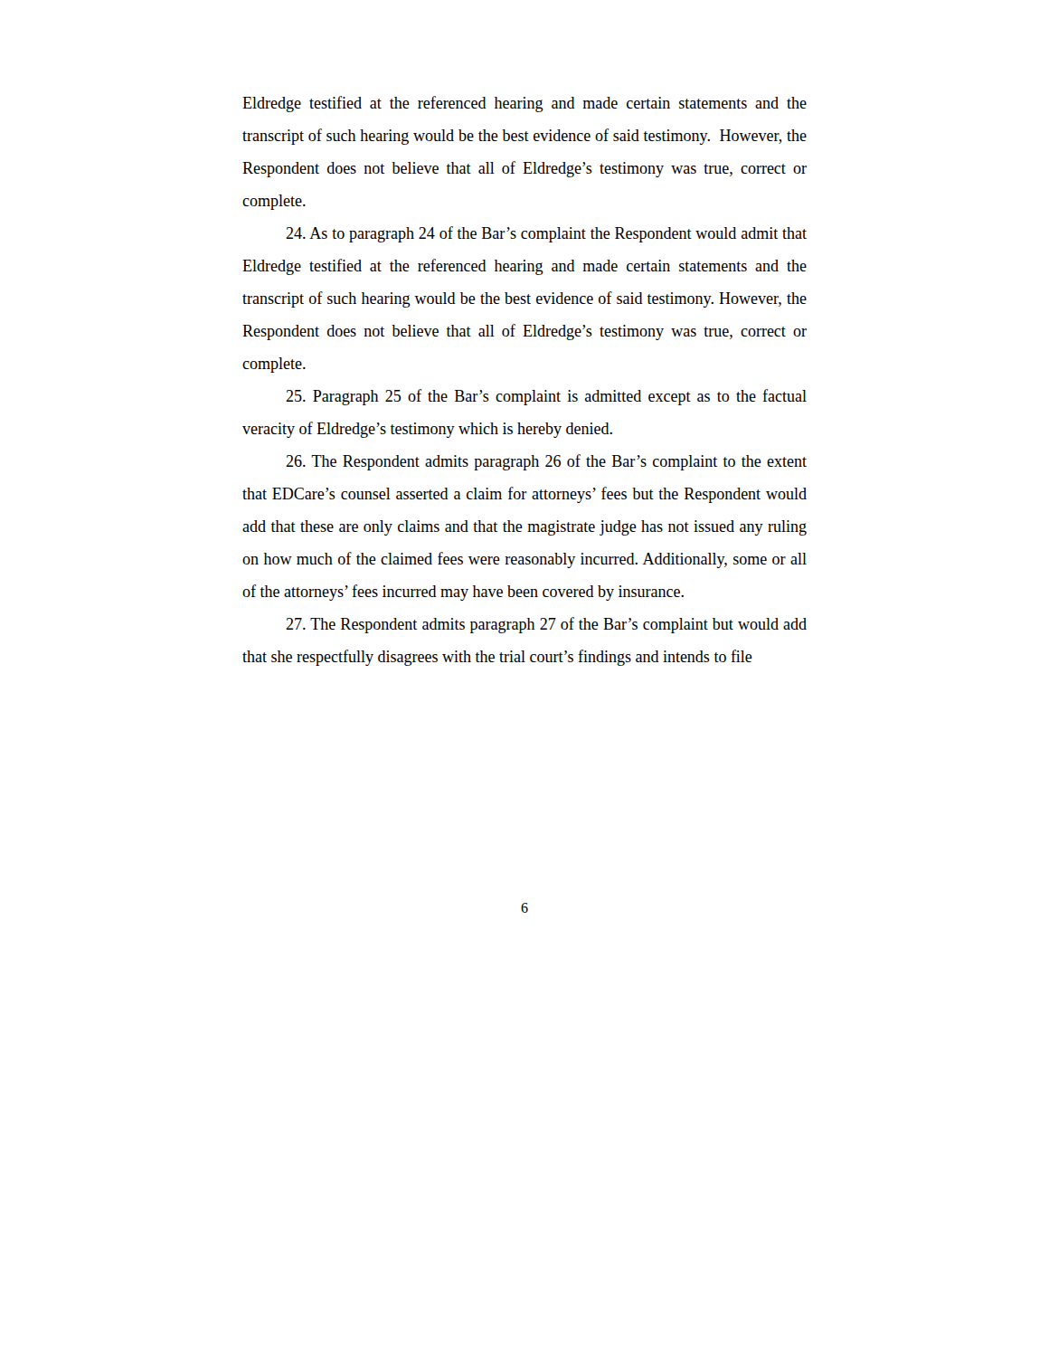Eldredge testified at the referenced hearing and made certain statements and the transcript of such hearing would be the best evidence of said testimony. However, the Respondent does not believe that all of Eldredge’s testimony was true, correct or complete.
24. As to paragraph 24 of the Bar’s complaint the Respondent would admit that Eldredge testified at the referenced hearing and made certain statements and the transcript of such hearing would be the best evidence of said testimony. However, the Respondent does not believe that all of Eldredge’s testimony was true, correct or complete.
25. Paragraph 25 of the Bar’s complaint is admitted except as to the factual veracity of Eldredge’s testimony which is hereby denied.
26. The Respondent admits paragraph 26 of the Bar’s complaint to the extent that EDCare’s counsel asserted a claim for attorneys’ fees but the Respondent would add that these are only claims and that the magistrate judge has not issued any ruling on how much of the claimed fees were reasonably incurred. Additionally, some or all of the attorneys’ fees incurred may have been covered by insurance.
27. The Respondent admits paragraph 27 of the Bar’s complaint but would add that she respectfully disagrees with the trial court’s findings and intends to file
6